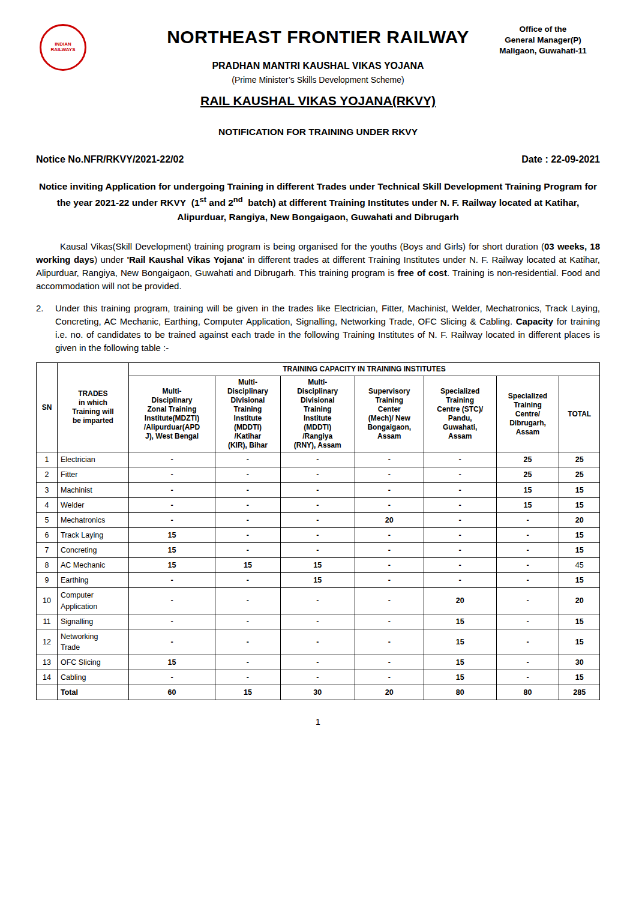INDIAN
RAILWAYS
Office of the
General Manager(P)
Maligaon, Guwahati-11
NORTHEAST FRONTIER RAILWAY
PRADHAN MANTRI KAUSHAL VIKAS YOJANA
(Prime Minister’s Skills Development Scheme)
RAIL KAUSHAL VIKAS YOJANA(RKVY)
NOTIFICATION FOR TRAINING UNDER RKVY
Notice No.NFR/RKVY/2021-22/02
Date : 22-09-2021
Notice inviting Application for undergoing Training in different Trades under Technical Skill Development Training Program for the year 2021-22 under RKVY (1st and 2nd batch) at different Training Institutes under N. F. Railway located at Katihar, Alipurduar, Rangiya, New Bongaigaon, Guwahati and Dibrugarh
Kausal Vikas(Skill Development) training program is being organised for the youths (Boys and Girls) for short duration (03 weeks, 18 working days) under 'Rail Kaushal Vikas Yojana' in different trades at different Training Institutes under N. F. Railway located at Katihar, Alipurduar, Rangiya, New Bongaigaon, Guwahati and Dibrugarh. This training program is free of cost. Training is non-residential. Food and accommodation will not be provided.
2.
Under this training program, training will be given in the trades like Electrician, Fitter, Machinist, Welder, Mechatronics, Track Laying, Concreting, AC Mechanic, Earthing, Computer Application, Signalling, Networking Trade, OFC Slicing & Cabling. Capacity for training i.e. no. of candidates to be trained against each trade in the following Training Institutes of N. F. Railway located in different places is given in the following table :-
| SN | TRADES in which Training will be imparted | TRAINING CAPACITY IN TRAINING INSTITUTES |
| --- | --- | --- |
| Multi- Disciplinary Zonal Training Institute(MDZTI) /Alipurduar(APD J), West Bengal | Multi- Disciplinary Divisional Training Institute (MDDTI) /Katihar (KIR), Bihar | Multi- Disciplinary Divisional Training Institute (MDDTI) /Rangiya (RNY), Assam | Supervisory Training Center (Mech)/ New Bongaigaon, Assam | Specialized Training Centre (STC)/ Pandu, Guwahati, Assam | Specialized Training Centre/ Dibrugarh, Assam | TOTAL |
| 1 | Electrician | - | - | - | - | - | 25 | 25 |
| 2 | Fitter | - | - | - | - | - | 25 | 25 |
| 3 | Machinist | - | - | - | - | - | 15 | 15 |
| 4 | Welder | - | - | - | - | - | 15 | 15 |
| 5 | Mechatronics | - | - | - | 20 | - | - | 20 |
| 6 | Track Laying | 15 | - | - | - | - | - | 15 |
| 7 | Concreting | 15 | - | - | - | - | - | 15 |
| 8 | AC Mechanic | 15 | 15 | 15 | - | - | - | 45 |
| 9 | Earthing | - | - | 15 | - | - | - | 15 |
| 10 | Computer Application | - | - | - | - | 20 | - | 20 |
| 11 | Signalling | - | - | - | - | 15 | - | 15 |
| 12 | Networking Trade | - | - | - | - | 15 | - | 15 |
| 13 | OFC Slicing | 15 | - | - | - | 15 | - | 30 |
| 14 | Cabling | - | - | - | - | 15 | - | 15 |
| | Total | 60 | 15 | 30 | 20 | 80 | 80 | 285 |
1